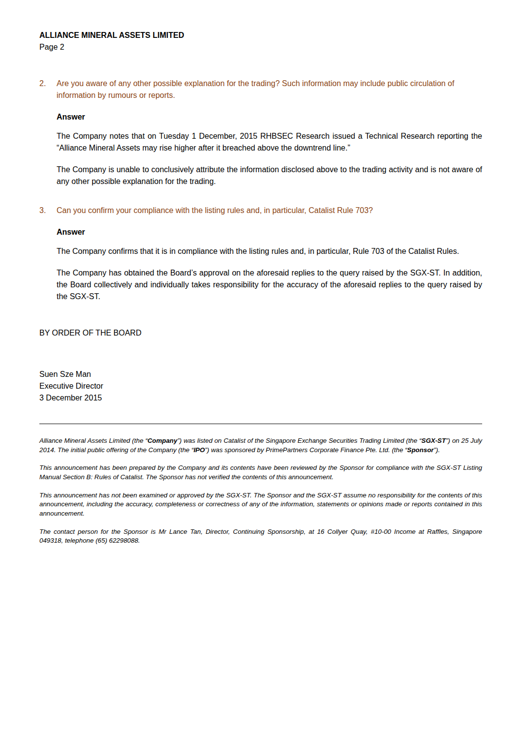ALLIANCE MINERAL ASSETS LIMITED
Page 2
2.
Are you aware of any other possible explanation for the trading? Such information may include public circulation of information by rumours or reports.
Answer
The Company notes that on Tuesday 1 December, 2015 RHBSEC Research issued a Technical Research reporting the “Alliance Mineral Assets may rise higher after it breached above the downtrend line.”
The Company is unable to conclusively attribute the information disclosed above to the trading activity and is not aware of any other possible explanation for the trading.
3.
Can you confirm your compliance with the listing rules and, in particular, Catalist Rule 703?
Answer
The Company confirms that it is in compliance with the listing rules and, in particular, Rule 703 of the Catalist Rules.
The Company has obtained the Board’s approval on the aforesaid replies to the query raised by the SGX-ST. In addition, the Board collectively and individually takes responsibility for the accuracy of the aforesaid replies to the query raised by the SGX-ST.
BY ORDER OF THE BOARD
Suen Sze Man
Executive Director
3 December 2015
Alliance Mineral Assets Limited (the “Company”) was listed on Catalist of the Singapore Exchange Securities Trading Limited (the “SGX-ST”) on 25 July 2014. The initial public offering of the Company (the “IPO”) was sponsored by PrimePartners Corporate Finance Pte. Ltd. (the “Sponsor”).
This announcement has been prepared by the Company and its contents have been reviewed by the Sponsor for compliance with the SGX-ST Listing Manual Section B: Rules of Catalist. The Sponsor has not verified the contents of this announcement.
This announcement has not been examined or approved by the SGX-ST. The Sponsor and the SGX-ST assume no responsibility for the contents of this announcement, including the accuracy, completeness or correctness of any of the information, statements or opinions made or reports contained in this announcement.
The contact person for the Sponsor is Mr Lance Tan, Director, Continuing Sponsorship, at 16 Collyer Quay, #10-00 Income at Raffles, Singapore 049318, telephone (65) 62298088.